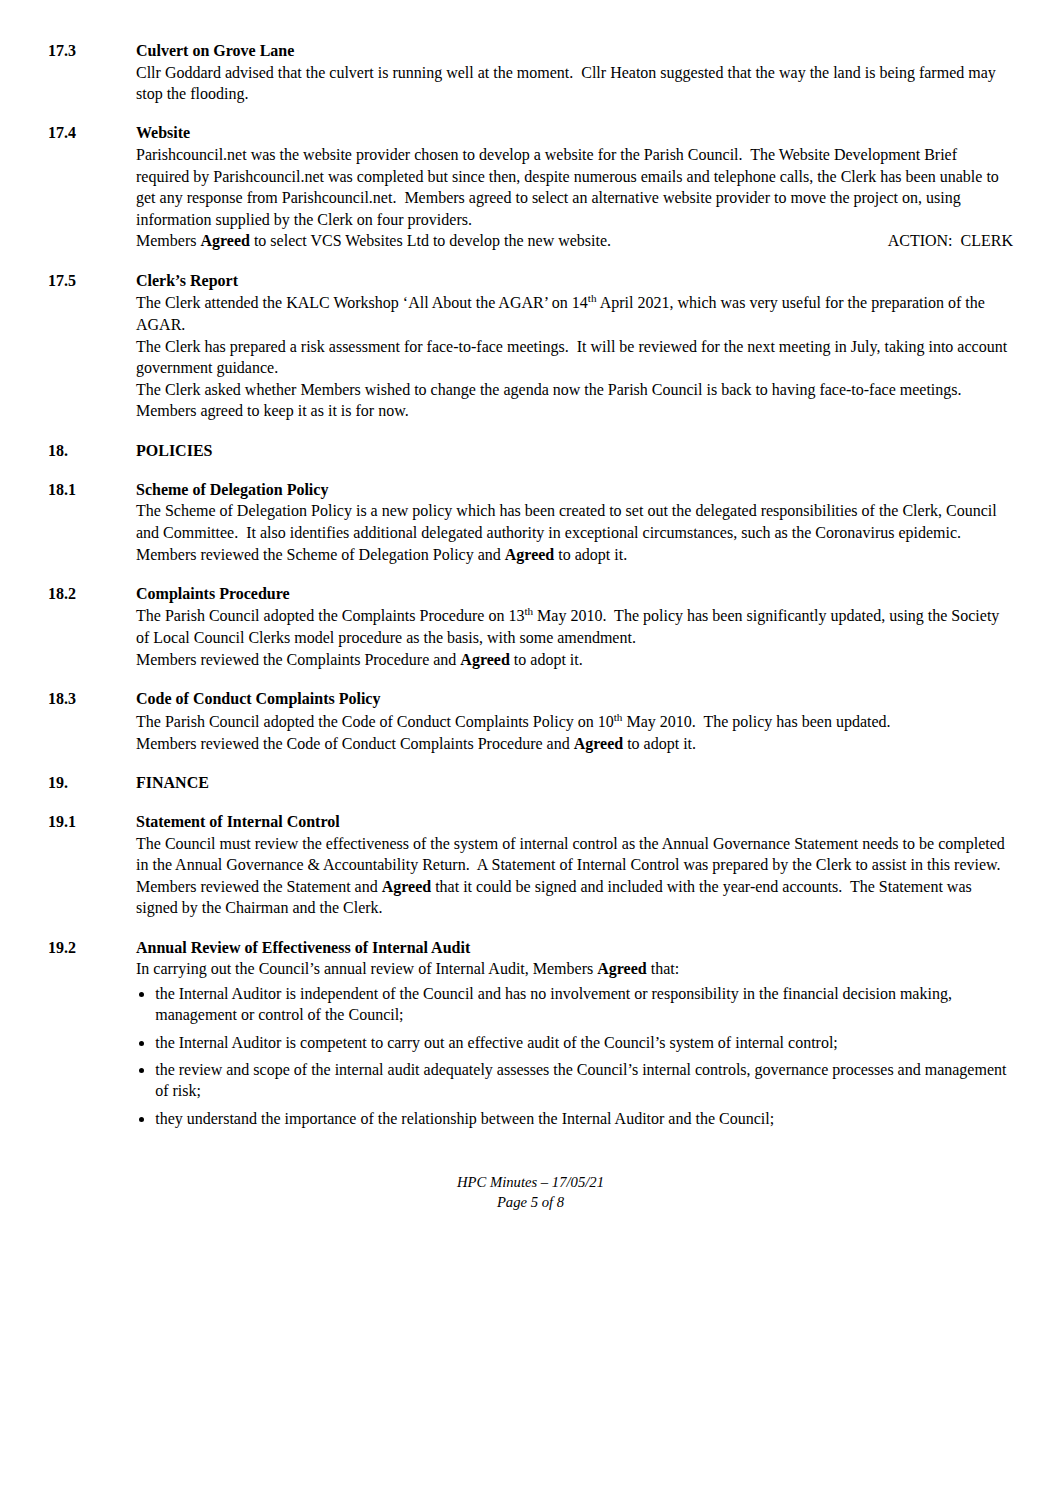17.3
Culvert on Grove Lane
Cllr Goddard advised that the culvert is running well at the moment. Cllr Heaton suggested that the way the land is being farmed may stop the flooding.
17.4
Website
Parishcouncil.net was the website provider chosen to develop a website for the Parish Council. The Website Development Brief required by Parishcouncil.net was completed but since then, despite numerous emails and telephone calls, the Clerk has been unable to get any response from Parishcouncil.net. Members agreed to select an alternative website provider to move the project on, using information supplied by the Clerk on four providers.
Members Agreed to select VCS Websites Ltd to develop the new website.ACTION: CLERK
17.5
Clerk’s Report
The Clerk attended the KALC Workshop ‘All About the AGAR’ on 14th April 2021, which was very useful for the preparation of the AGAR.
The Clerk has prepared a risk assessment for face-to-face meetings. It will be reviewed for the next meeting in July, taking into account government guidance.
The Clerk asked whether Members wished to change the agenda now the Parish Council is back to having face-to-face meetings. Members agreed to keep it as it is for now.
18.
POLICIES
18.1
Scheme of Delegation Policy
The Scheme of Delegation Policy is a new policy which has been created to set out the delegated responsibilities of the Clerk, Council and Committee. It also identifies additional delegated authority in exceptional circumstances, such as the Coronavirus epidemic.
Members reviewed the Scheme of Delegation Policy and Agreed to adopt it.
18.2
Complaints Procedure
The Parish Council adopted the Complaints Procedure on 13th May 2010. The policy has been significantly updated, using the Society of Local Council Clerks model procedure as the basis, with some amendment.
Members reviewed the Complaints Procedure and Agreed to adopt it.
18.3
Code of Conduct Complaints Policy
The Parish Council adopted the Code of Conduct Complaints Policy on 10th May 2010. The policy has been updated.
Members reviewed the Code of Conduct Complaints Procedure and Agreed to adopt it.
19.
FINANCE
19.1
Statement of Internal Control
The Council must review the effectiveness of the system of internal control as the Annual Governance Statement needs to be completed in the Annual Governance & Accountability Return. A Statement of Internal Control was prepared by the Clerk to assist in this review. Members reviewed the Statement and Agreed that it could be signed and included with the year-end accounts. The Statement was signed by the Chairman and the Clerk.
19.2
Annual Review of Effectiveness of Internal Audit
In carrying out the Council’s annual review of Internal Audit, Members Agreed that:
the Internal Auditor is independent of the Council and has no involvement or responsibility in the financial decision making, management or control of the Council;
the Internal Auditor is competent to carry out an effective audit of the Council’s system of internal control;
the review and scope of the internal audit adequately assesses the Council’s internal controls, governance processes and management of risk;
they understand the importance of the relationship between the Internal Auditor and the Council;
HPC Minutes – 17/05/21
Page 5 of 8